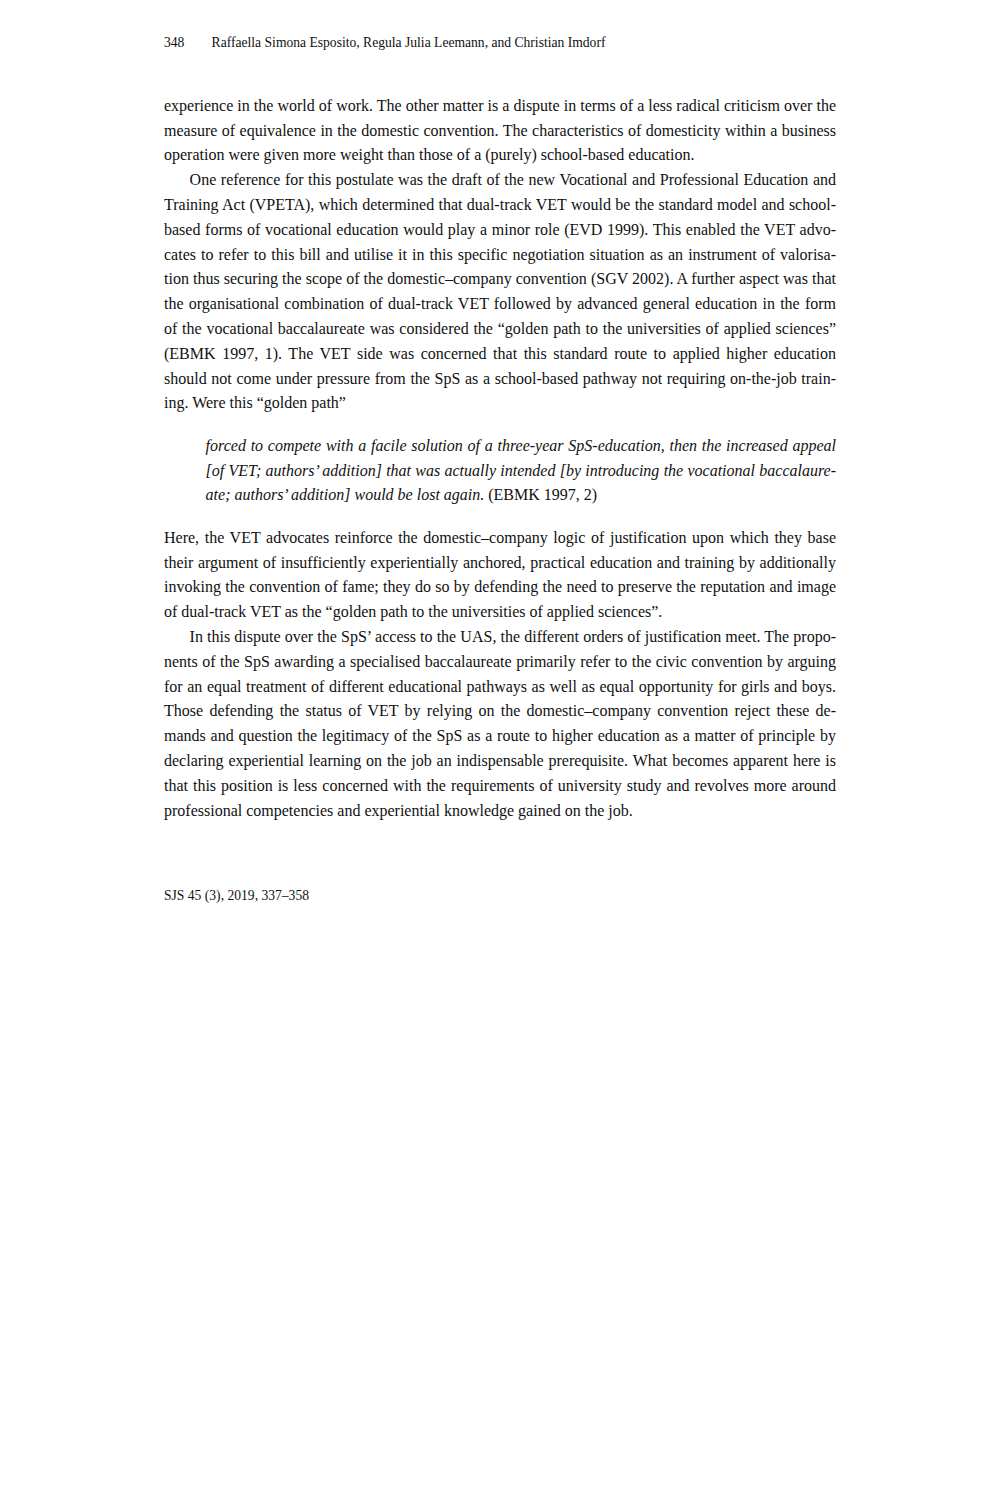348 Raffaella Simona Esposito, Regula Julia Leemann, and Christian Imdorf
experience in the world of work. The other matter is a dispute in terms of a less radical criticism over the measure of equivalence in the domestic convention. The characteristics of domesticity within a business operation were given more weight than those of a (purely) school-based education.
One reference for this postulate was the draft of the new Vocational and Professional Education and Training Act (VPETA), which determined that dual-track VET would be the standard model and school-based forms of vocational education would play a minor role (EVD 1999). This enabled the VET advocates to refer to this bill and utilise it in this specific negotiation situation as an instrument of valorisation thus securing the scope of the domestic–company convention (SGV 2002). A further aspect was that the organisational combination of dual-track VET followed by advanced general education in the form of the vocational baccalaureate was considered the “golden path to the universities of applied sciences” (EBMK 1997, 1). The VET side was concerned that this standard route to applied higher education should not come under pressure from the SpS as a school-based pathway not requiring on-the-job training. Were this “golden path”
forced to compete with a facile solution of a three-year SpS-education, then the increased appeal [of VET; authors’ addition] that was actually intended [by introducing the vocational baccalaureate; authors’ addition] would be lost again. (EBMK 1997, 2)
Here, the VET advocates reinforce the domestic–company logic of justification upon which they base their argument of insufficiently experientially anchored, practical education and training by additionally invoking the convention of fame; they do so by defending the need to preserve the reputation and image of dual-track VET as the “golden path to the universities of applied sciences”.
In this dispute over the SpS’ access to the UAS, the different orders of justification meet. The proponents of the SpS awarding a specialised baccalaureate primarily refer to the civic convention by arguing for an equal treatment of different educational pathways as well as equal opportunity for girls and boys. Those defending the status of VET by relying on the domestic–company convention reject these demands and question the legitimacy of the SpS as a route to higher education as a matter of principle by declaring experiential learning on the job an indispensable prerequisite. What becomes apparent here is that this position is less concerned with the requirements of university study and revolves more around professional competencies and experiential knowledge gained on the job.
SJS 45 (3), 2019, 337–358